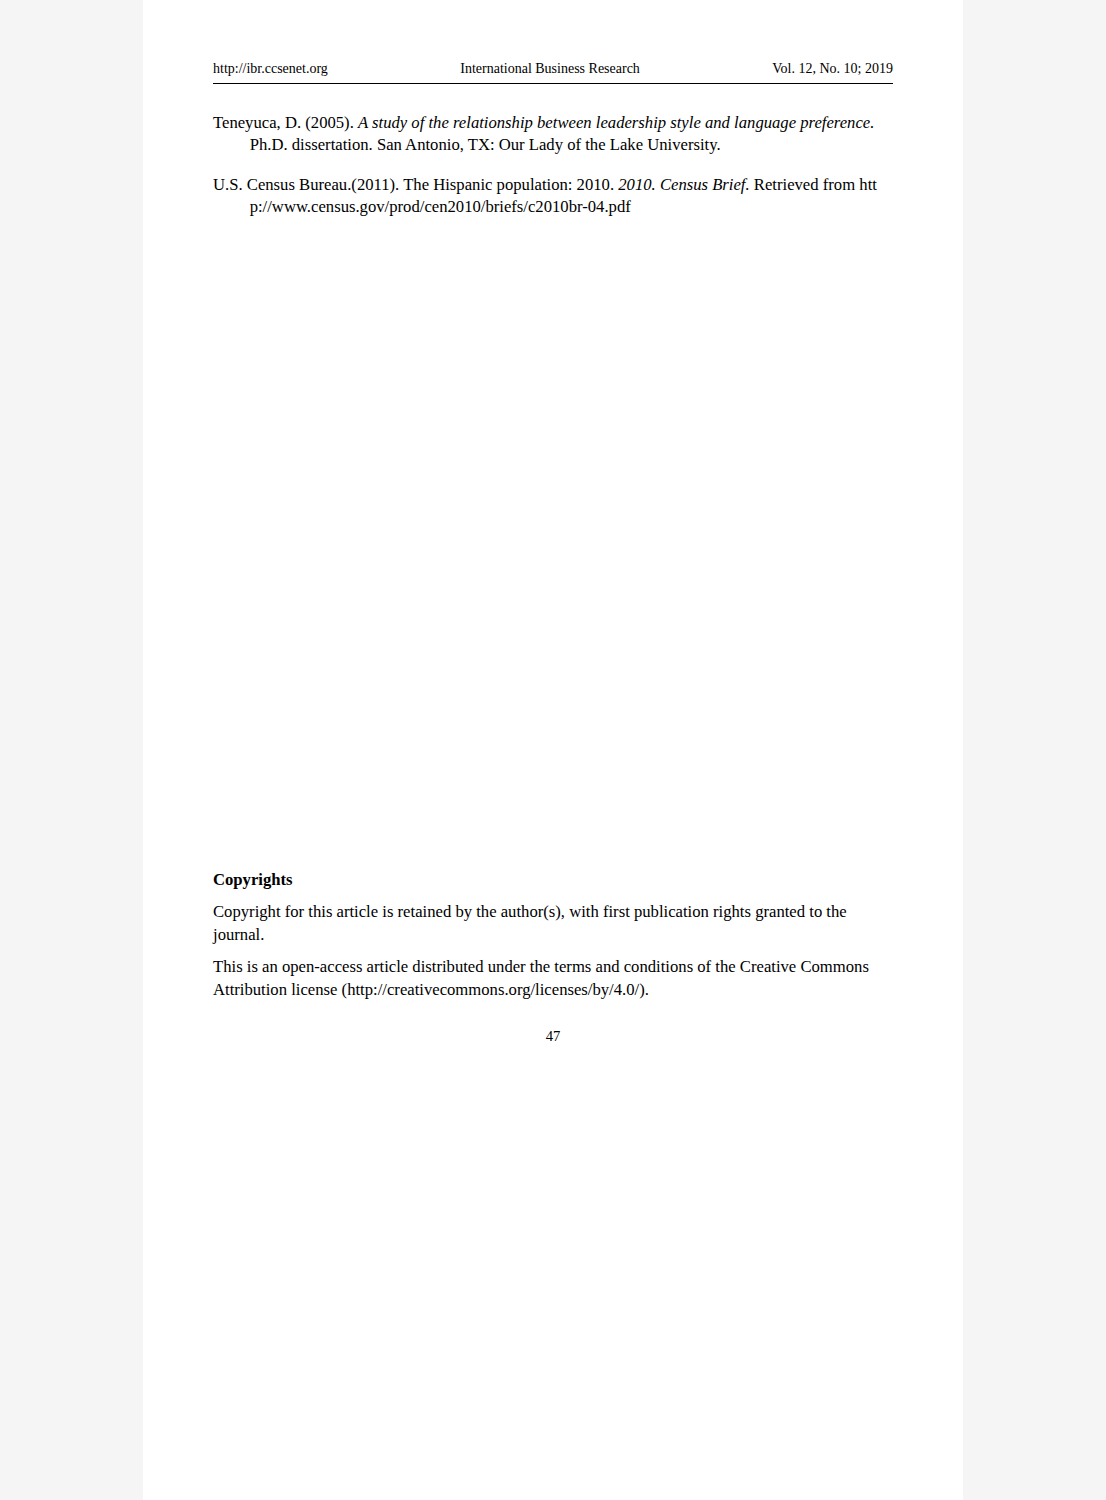http://ibr.ccsenet.org
International Business Research
Vol. 12, No. 10; 2019
Teneyuca, D. (2005). A study of the relationship between leadership style and language preference. Ph.D. dissertation. San Antonio, TX: Our Lady of the Lake University.
U.S. Census Bureau.(2011). The Hispanic population: 2010. 2010. Census Brief. Retrieved from http://www.census.gov/prod/cen2010/briefs/c2010br-04.pdf
Copyrights
Copyright for this article is retained by the author(s), with first publication rights granted to the journal.
This is an open-access article distributed under the terms and conditions of the Creative Commons Attribution license (http://creativecommons.org/licenses/by/4.0/).
47